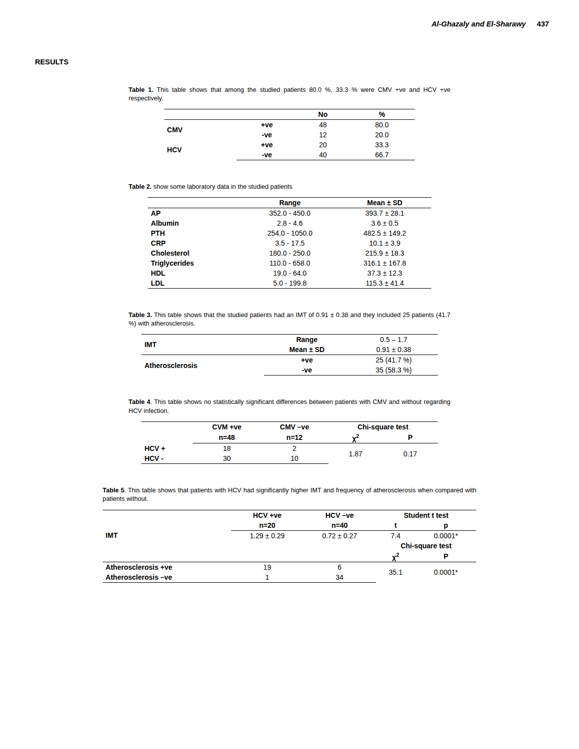Al-Ghazaly and El-Sharawy 437
RESULTS
Table 1. This table shows that among the studied patients 80.0 %, 33.3 % were CMV +ve and HCV +ve respectively.
| | | No | % |
| --- | --- | --- | --- |
| CMV | +ve | 48 | 80.0 |
| -ve | 12 | 20.0 |
| HCV | +ve | 20 | 33.3 |
| -ve | 40 | 66.7 |
Table 2. show some laboratory data in the studied patients
| | Range | Mean ± SD |
| --- | --- | --- |
| AP | 352.0 - 450.0 | 393.7 ± 28.1 |
| Albumin | 2.8 - 4.6 | 3.6 ± 0.5 |
| PTH | 254.0 - 1050.0 | 482.5 ± 149.2 |
| CRP | 3.5 - 17.5 | 10.1 ± 3.9 |
| Cholesterol | 180.0 - 250.0 | 215.9 ± 18.3 |
| Triglycerides | 110.0 - 658.0 | 316.1 ± 167.8 |
| HDL | 19.0 - 64.0 | 37.3 ± 12.3 |
| LDL | 5.0 - 199.8 | 115.3 ± 41.4 |
Table 3. This table shows that the studied patients had an IMT of 0.91 ± 0.38 and they included 25 patients (41.7 %) with atherosclerosis.
| IMT | Range | 0.5 – 1.7 |
| Mean ± SD | 0.91 ± 0.38 |
| Atherosclerosis | +ve | 25 (41.7 %) |
| -ve | 35 (58.3 %) |
Table 4. This table shows no statistically significant differences between patients with CMV and without regarding HCV infection.
| | CVM +ve | CMV –ve | Chi-square test |
| --- | --- | --- | --- |
| n=48 | n=12 | χ 2 | P |
| HCV + | 18 | 2 | 1.87 | 0.17 |
| HCV - | 30 | 10 |
Table 5. This table shows that patients with HCV had significantly higher IMT and frequency of atherosclerosis when compared with patients without.
| | HCV +ve | HCV –ve | Student t test |
| --- | --- | --- | --- |
| n=20 | n=40 | t | p |
| IMT | 1.29 ± 0.29 | 0.72 ± 0.27 | 7.4 | 0.0001* |
| | | | Chi-square test |
| | | | χ 2 | P |
| Atherosclerosis +ve | 19 | 6 | 35.1 | 0.0001* |
| Atherosclerosis –ve | 1 | 34 |